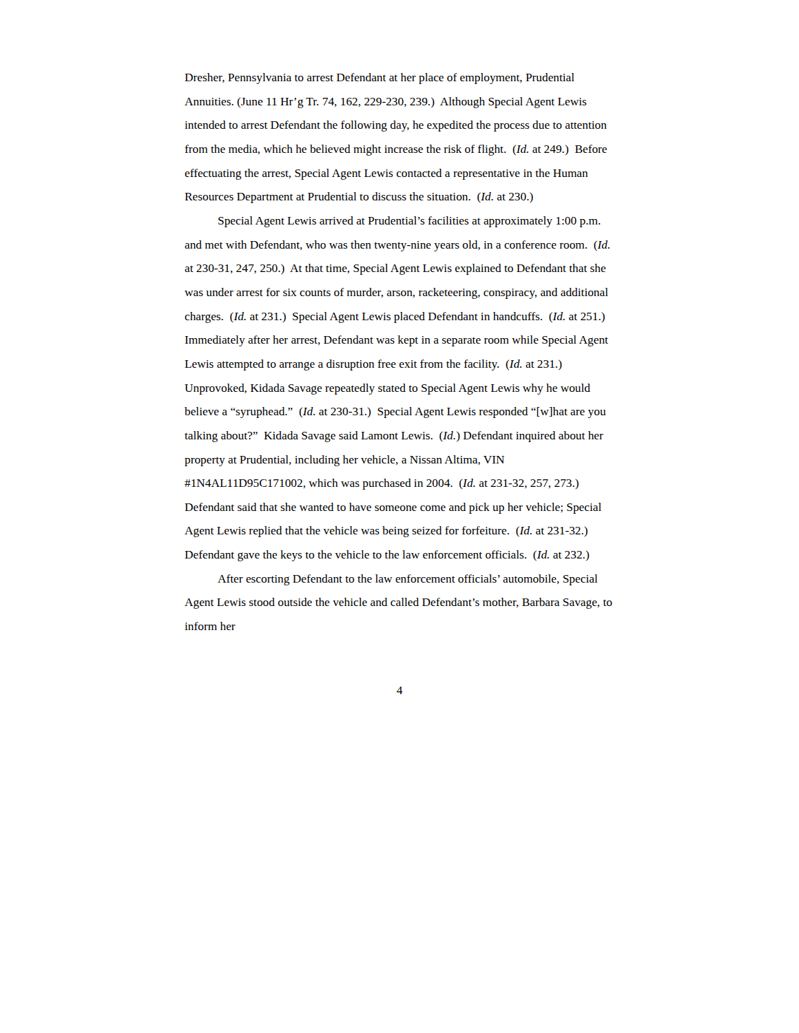Dresher, Pennsylvania to arrest Defendant at her place of employment, Prudential Annuities. (June 11 Hr’g Tr. 74, 162, 229-230, 239.) Although Special Agent Lewis intended to arrest Defendant the following day, he expedited the process due to attention from the media, which he believed might increase the risk of flight. (Id. at 249.) Before effectuating the arrest, Special Agent Lewis contacted a representative in the Human Resources Department at Prudential to discuss the situation. (Id. at 230.)
Special Agent Lewis arrived at Prudential’s facilities at approximately 1:00 p.m. and met with Defendant, who was then twenty-nine years old, in a conference room. (Id. at 230-31, 247, 250.) At that time, Special Agent Lewis explained to Defendant that she was under arrest for six counts of murder, arson, racketeering, conspiracy, and additional charges. (Id. at 231.) Special Agent Lewis placed Defendant in handcuffs. (Id. at 251.) Immediately after her arrest, Defendant was kept in a separate room while Special Agent Lewis attempted to arrange a disruption free exit from the facility. (Id. at 231.) Unprovoked, Kidada Savage repeatedly stated to Special Agent Lewis why he would believe a “syruphead.” (Id. at 230-31.) Special Agent Lewis responded “[w]hat are you talking about?” Kidada Savage said Lamont Lewis. (Id.) Defendant inquired about her property at Prudential, including her vehicle, a Nissan Altima, VIN #1N4AL11D95C171002, which was purchased in 2004. (Id. at 231-32, 257, 273.) Defendant said that she wanted to have someone come and pick up her vehicle; Special Agent Lewis replied that the vehicle was being seized for forfeiture. (Id. at 231-32.) Defendant gave the keys to the vehicle to the law enforcement officials. (Id. at 232.)
After escorting Defendant to the law enforcement officials’ automobile, Special Agent Lewis stood outside the vehicle and called Defendant’s mother, Barbara Savage, to inform her
4